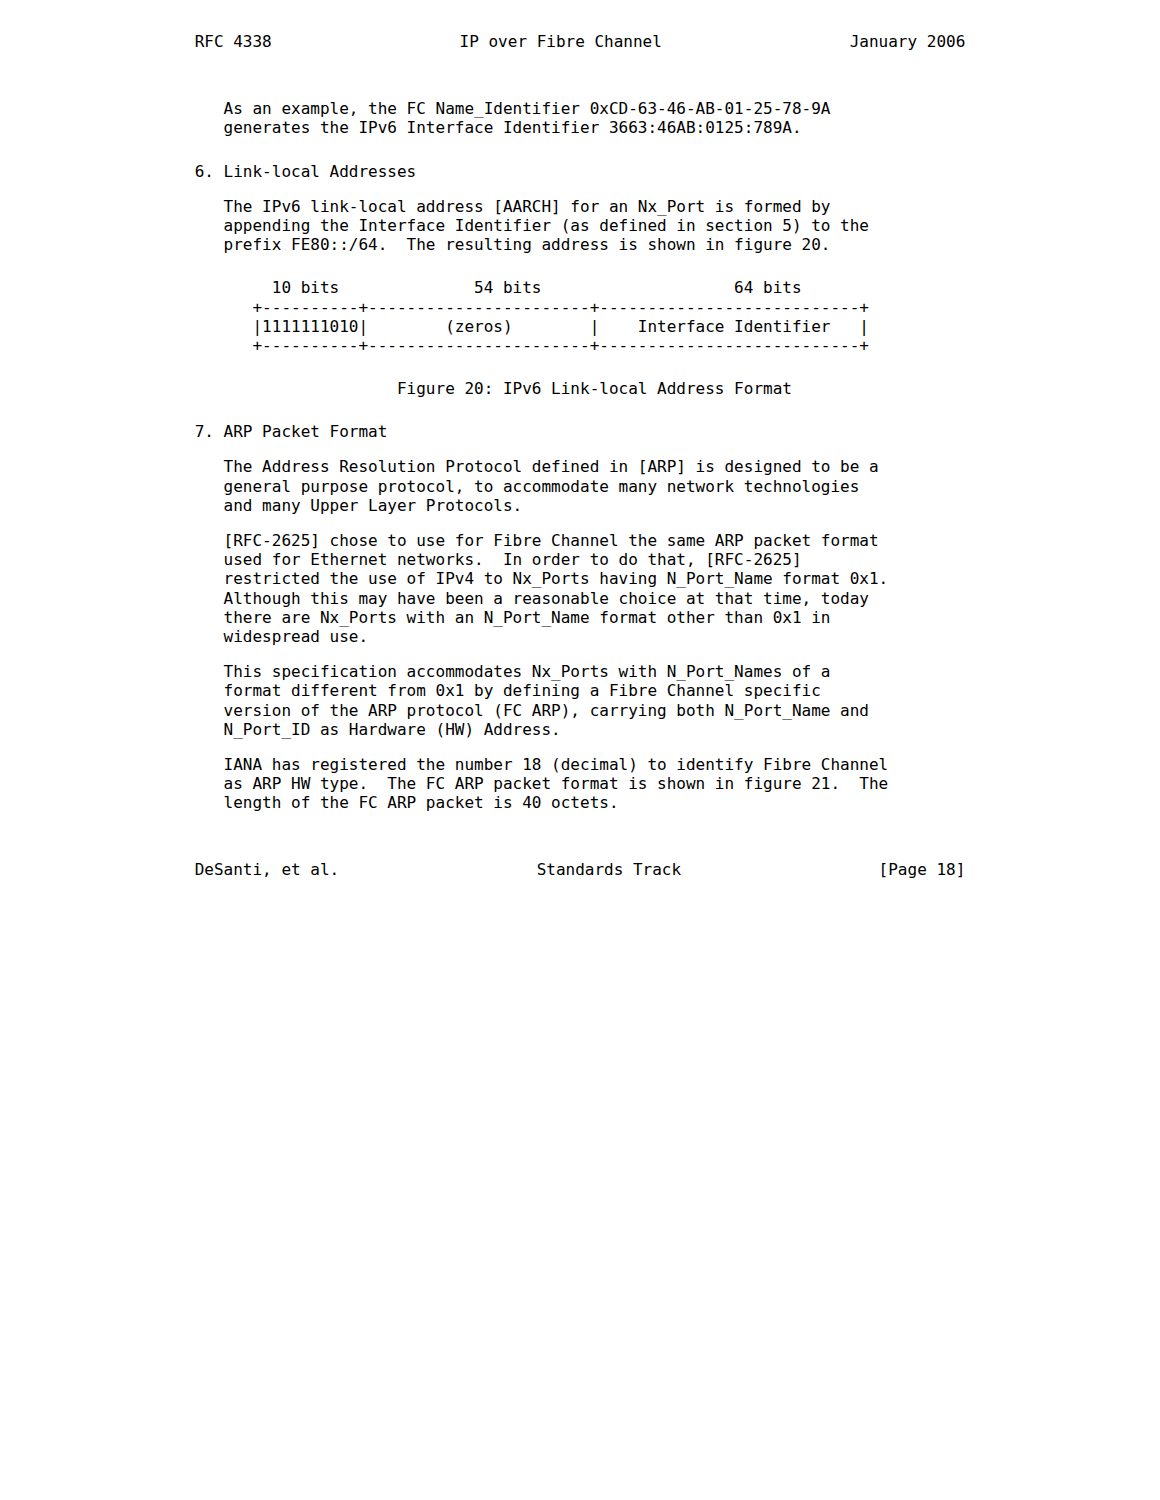RFC 4338 IP over Fibre Channel January 2006
As an example, the FC Name_Identifier 0xCD-63-46-AB-01-25-78-9A generates the IPv6 Interface Identifier 3663:46AB:0125:789A.
6. Link-local Addresses
The IPv6 link-local address [AARCH] for an Nx_Port is formed by appending the Interface Identifier (as defined in section 5) to the prefix FE80::/64. The resulting address is shown in figure 20.
     10 bits              54 bits                    64 bits
   +----------+-----------------------+---------------------------+
   |1111111010|        (zeros)        |    Interface Identifier   |
   +----------+-----------------------+---------------------------+
Figure 20: IPv6 Link-local Address Format
7. ARP Packet Format
The Address Resolution Protocol defined in [ARP] is designed to be a general purpose protocol, to accommodate many network technologies and many Upper Layer Protocols.
[RFC-2625] chose to use for Fibre Channel the same ARP packet format used for Ethernet networks. In order to do that, [RFC-2625] restricted the use of IPv4 to Nx_Ports having N_Port_Name format 0x1. Although this may have been a reasonable choice at that time, today there are Nx_Ports with an N_Port_Name format other than 0x1 in widespread use.
This specification accommodates Nx_Ports with N_Port_Names of a format different from 0x1 by defining a Fibre Channel specific version of the ARP protocol (FC ARP), carrying both N_Port_Name and N_Port_ID as Hardware (HW) Address.
IANA has registered the number 18 (decimal) to identify Fibre Channel as ARP HW type. The FC ARP packet format is shown in figure 21. The length of the FC ARP packet is 40 octets.
DeSanti, et al. Standards Track [Page 18]